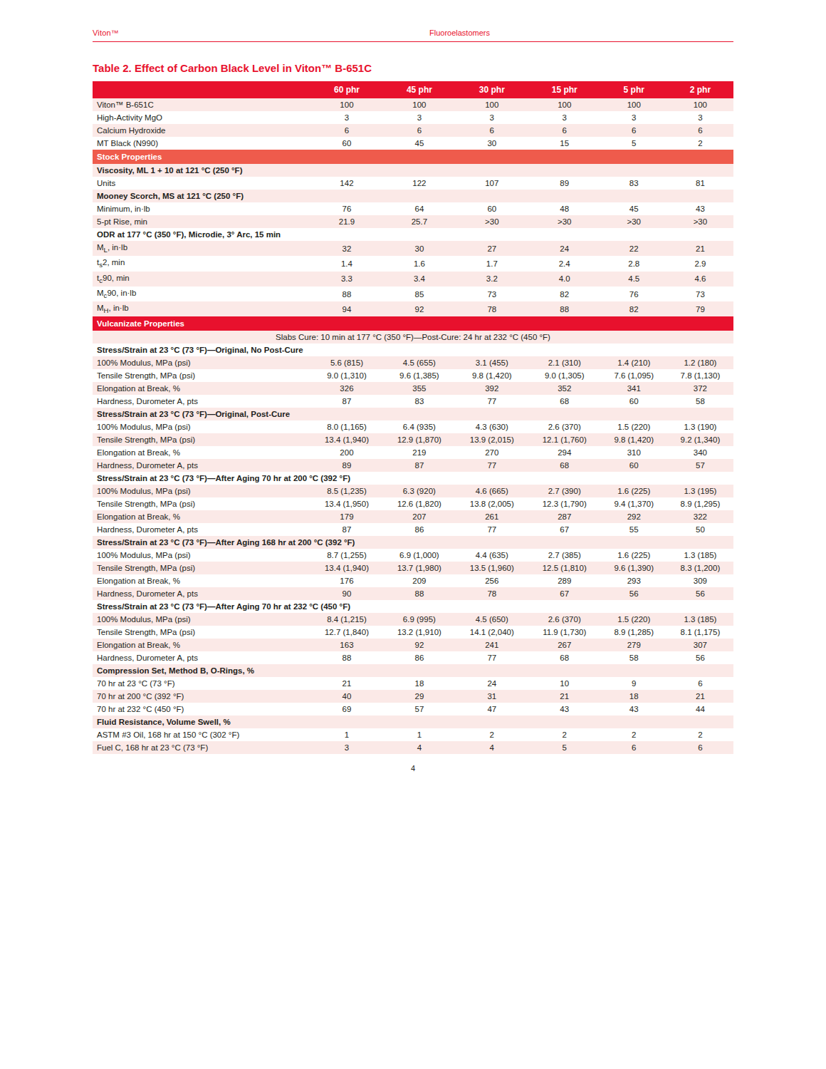Viton™
Fluoroelastomers
Table 2. Effect of Carbon Black Level in Viton™ B-651C
| | 60 phr | 45 phr | 30 phr | 15 phr | 5 phr | 2 phr |
| --- | --- | --- | --- | --- | --- | --- |
| Viton™ B-651C | 100 | 100 | 100 | 100 | 100 | 100 |
| High-Activity MgO | 3 | 3 | 3 | 3 | 3 | 3 |
| Calcium Hydroxide | 6 | 6 | 6 | 6 | 6 | 6 |
| MT Black (N990) | 60 | 45 | 30 | 15 | 5 | 2 |
| Stock Properties |
| Viscosity, ML 1 + 10 at 121 °C (250 °F) |
| Units | 142 | 122 | 107 | 89 | 83 | 81 |
| Mooney Scorch, MS at 121 °C (250 °F) |
| Minimum, in·lb | 76 | 64 | 60 | 48 | 45 | 43 |
| 5-pt Rise, min | 21.9 | 25.7 | >30 | >30 | >30 | >30 |
| ODR at 177 °C (350 °F), Microdie, 3° Arc, 15 min |
| M L , in·lb | 32 | 30 | 27 | 24 | 22 | 21 |
| t s 2, min | 1.4 | 1.6 | 1.7 | 2.4 | 2.8 | 2.9 |
| t c 90, min | 3.3 | 3.4 | 3.2 | 4.0 | 4.5 | 4.6 |
| M c 90, in·lb | 88 | 85 | 73 | 82 | 76 | 73 |
| M H , in·lb | 94 | 92 | 78 | 88 | 82 | 79 |
| Vulcanizate Properties |
| Slabs Cure: 10 min at 177 °C (350 °F)—Post-Cure: 24 hr at 232 °C (450 °F) |
| Stress/Strain at 23 °C (73 °F)—Original, No Post-Cure |
| 100% Modulus, MPa (psi) | 5.6 (815) | 4.5 (655) | 3.1 (455) | 2.1 (310) | 1.4 (210) | 1.2 (180) |
| Tensile Strength, MPa (psi) | 9.0 (1,310) | 9.6 (1,385) | 9.8 (1,420) | 9.0 (1,305) | 7.6 (1,095) | 7.8 (1,130) |
| Elongation at Break, % | 326 | 355 | 392 | 352 | 341 | 372 |
| Hardness, Durometer A, pts | 87 | 83 | 77 | 68 | 60 | 58 |
| Stress/Strain at 23 °C (73 °F)—Original, Post-Cure |
| 100% Modulus, MPa (psi) | 8.0 (1,165) | 6.4 (935) | 4.3 (630) | 2.6 (370) | 1.5 (220) | 1.3 (190) |
| Tensile Strength, MPa (psi) | 13.4 (1,940) | 12.9 (1,870) | 13.9 (2,015) | 12.1 (1,760) | 9.8 (1,420) | 9.2 (1,340) |
| Elongation at Break, % | 200 | 219 | 270 | 294 | 310 | 340 |
| Hardness, Durometer A, pts | 89 | 87 | 77 | 68 | 60 | 57 |
| Stress/Strain at 23 °C (73 °F)—After Aging 70 hr at 200 °C (392 °F) |
| 100% Modulus, MPa (psi) | 8.5 (1,235) | 6.3 (920) | 4.6 (665) | 2.7 (390) | 1.6 (225) | 1.3 (195) |
| Tensile Strength, MPa (psi) | 13.4 (1,950) | 12.6 (1,820) | 13.8 (2,005) | 12.3 (1,790) | 9.4 (1,370) | 8.9 (1,295) |
| Elongation at Break, % | 179 | 207 | 261 | 287 | 292 | 322 |
| Hardness, Durometer A, pts | 87 | 86 | 77 | 67 | 55 | 50 |
| Stress/Strain at 23 °C (73 °F)—After Aging 168 hr at 200 °C (392 °F) |
| 100% Modulus, MPa (psi) | 8.7 (1,255) | 6.9 (1,000) | 4.4 (635) | 2.7 (385) | 1.6 (225) | 1.3 (185) |
| Tensile Strength, MPa (psi) | 13.4 (1,940) | 13.7 (1,980) | 13.5 (1,960) | 12.5 (1,810) | 9.6 (1,390) | 8.3 (1,200) |
| Elongation at Break, % | 176 | 209 | 256 | 289 | 293 | 309 |
| Hardness, Durometer A, pts | 90 | 88 | 78 | 67 | 56 | 56 |
| Stress/Strain at 23 °C (73 °F)—After Aging 70 hr at 232 °C (450 °F) |
| 100% Modulus, MPa (psi) | 8.4 (1,215) | 6.9 (995) | 4.5 (650) | 2.6 (370) | 1.5 (220) | 1.3 (185) |
| Tensile Strength, MPa (psi) | 12.7 (1,840) | 13.2 (1,910) | 14.1 (2,040) | 11.9 (1,730) | 8.9 (1,285) | 8.1 (1,175) |
| Elongation at Break, % | 163 | 92 | 241 | 267 | 279 | 307 |
| Hardness, Durometer A, pts | 88 | 86 | 77 | 68 | 58 | 56 |
| Compression Set, Method B, O-Rings, % |
| 70 hr at 23 °C (73 °F) | 21 | 18 | 24 | 10 | 9 | 6 |
| 70 hr at 200 °C (392 °F) | 40 | 29 | 31 | 21 | 18 | 21 |
| 70 hr at 232 °C (450 °F) | 69 | 57 | 47 | 43 | 43 | 44 |
| Fluid Resistance, Volume Swell, % |
| ASTM #3 Oil, 168 hr at 150 °C (302 °F) | 1 | 1 | 2 | 2 | 2 | 2 |
| Fuel C, 168 hr at 23 °C (73 °F) | 3 | 4 | 4 | 5 | 6 | 6 |
4